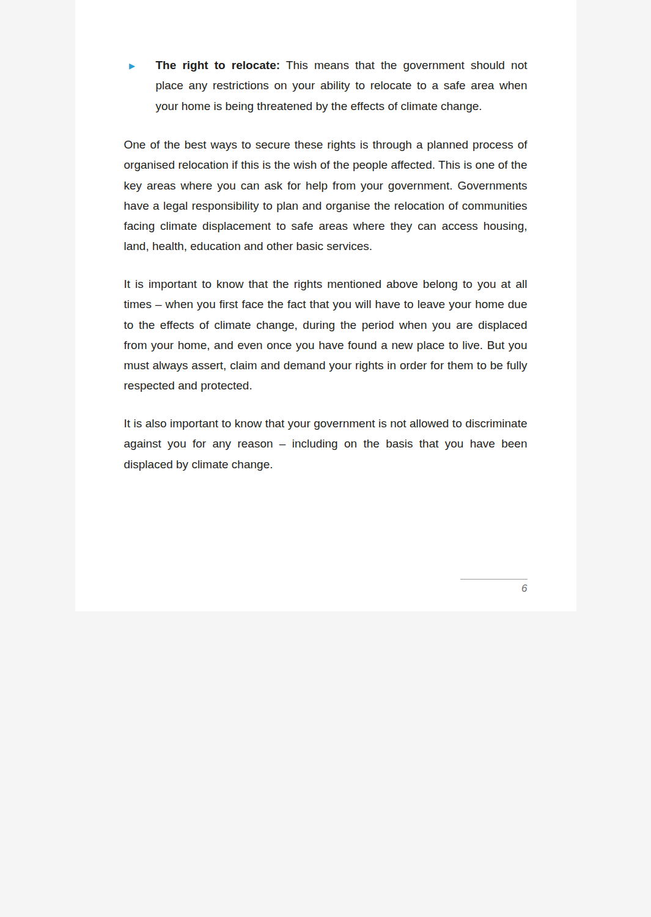The right to relocate: This means that the government should not place any restrictions on your ability to relocate to a safe area when your home is being threatened by the effects of climate change.
One of the best ways to secure these rights is through a planned process of organised relocation if this is the wish of the people affected. This is one of the key areas where you can ask for help from your government. Governments have a legal responsibility to plan and organise the relocation of communities facing climate displacement to safe areas where they can access housing, land, health, education and other basic services.
It is important to know that the rights mentioned above belong to you at all times – when you first face the fact that you will have to leave your home due to the effects of climate change, during the period when you are displaced from your home, and even once you have found a new place to live. But you must always assert, claim and demand your rights in order for them to be fully respected and protected.
It is also important to know that your government is not allowed to discriminate against you for any reason – including on the basis that you have been displaced by climate change.
6